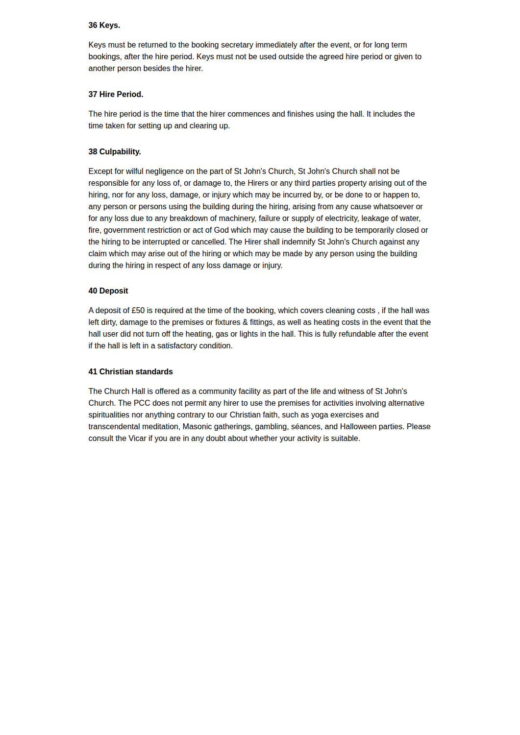36 Keys.
Keys must be returned to the booking secretary immediately after the event, or for long term bookings, after the hire period. Keys must not be used outside the agreed hire period or given to another person besides the hirer.
37 Hire Period.
The hire period is the time that the hirer commences and finishes using the hall. It includes the time taken for setting up and clearing up.
38 Culpability.
Except for wilful negligence on the part of St John's Church, St John's Church shall not be responsible for any loss of, or damage to, the Hirers or any third parties property arising out of the hiring, nor for any loss, damage, or injury which may be incurred by, or be done to or happen to, any person or persons using the building during the hiring, arising from any cause whatsoever or for any loss due to any breakdown of machinery, failure or supply of electricity, leakage of water, fire, government restriction or act of God which may cause the building to be temporarily closed or the hiring to be interrupted or cancelled. The Hirer shall indemnify St John's Church against any claim which may arise out of the hiring or which may be made by any person using the building during the hiring in respect of any loss damage or injury.
40 Deposit
A deposit of £50 is required at the time of the booking, which covers cleaning costs , if the hall was left dirty, damage to the premises or fixtures & fittings, as well as heating costs in the event that the hall user did not turn off the heating, gas or lights in the hall. This is fully refundable after the event if the hall is left in a satisfactory condition.
41 Christian standards
The Church Hall is offered as a community facility as part of the life and witness of St John's Church. The PCC does not permit any hirer to use the premises for activities involving alternative spiritualities nor anything contrary to our Christian faith, such as yoga exercises and transcendental meditation, Masonic gatherings, gambling, séances, and Halloween parties. Please consult the Vicar if you are in any doubt about whether your activity is suitable.